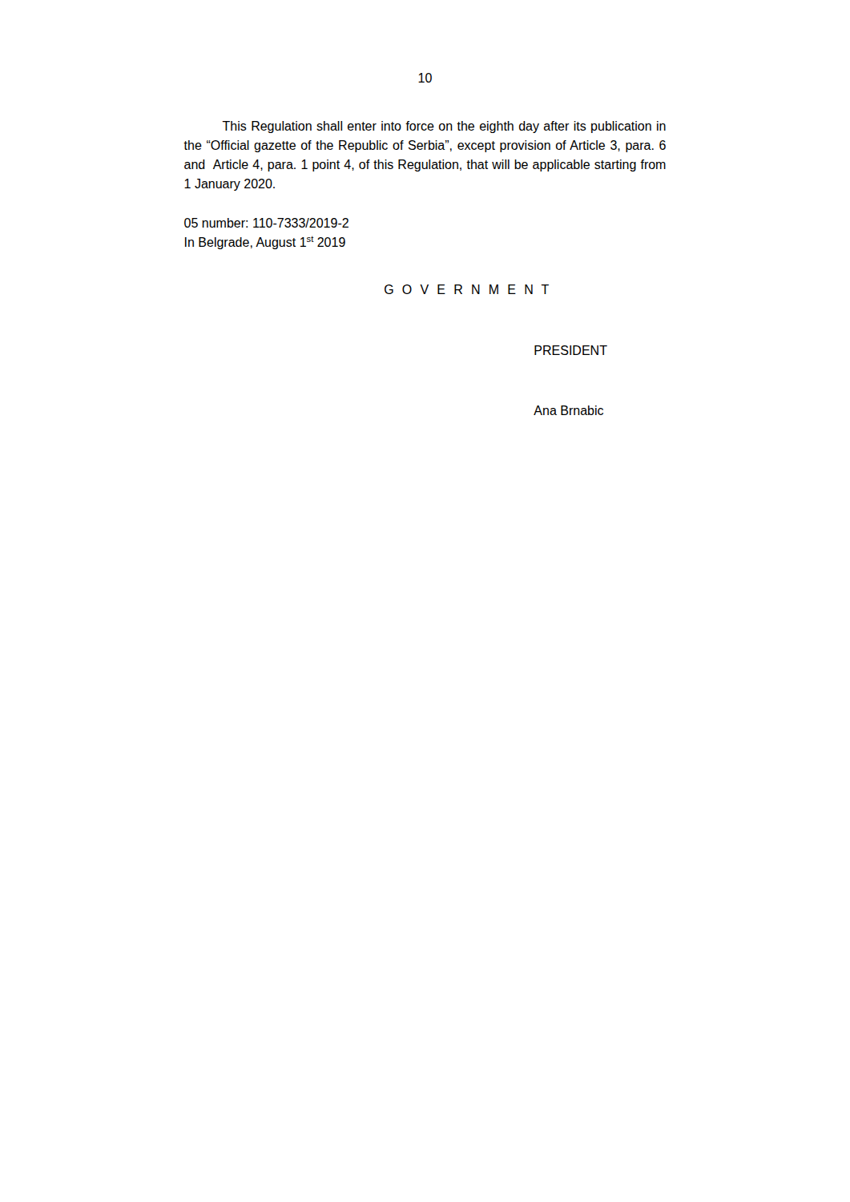10
This Regulation shall enter into force on the eighth day after its publication in the “Official gazette of the Republic of Serbia”, except provision of Article 3, para. 6 and Article 4, para. 1 point 4, of this Regulation, that will be applicable starting from 1 January 2020.
05 number: 110-7333/2019-2
In Belgrade, August 1st 2019
G O V E R N M E N T
PRESIDENT
Ana Brnabic